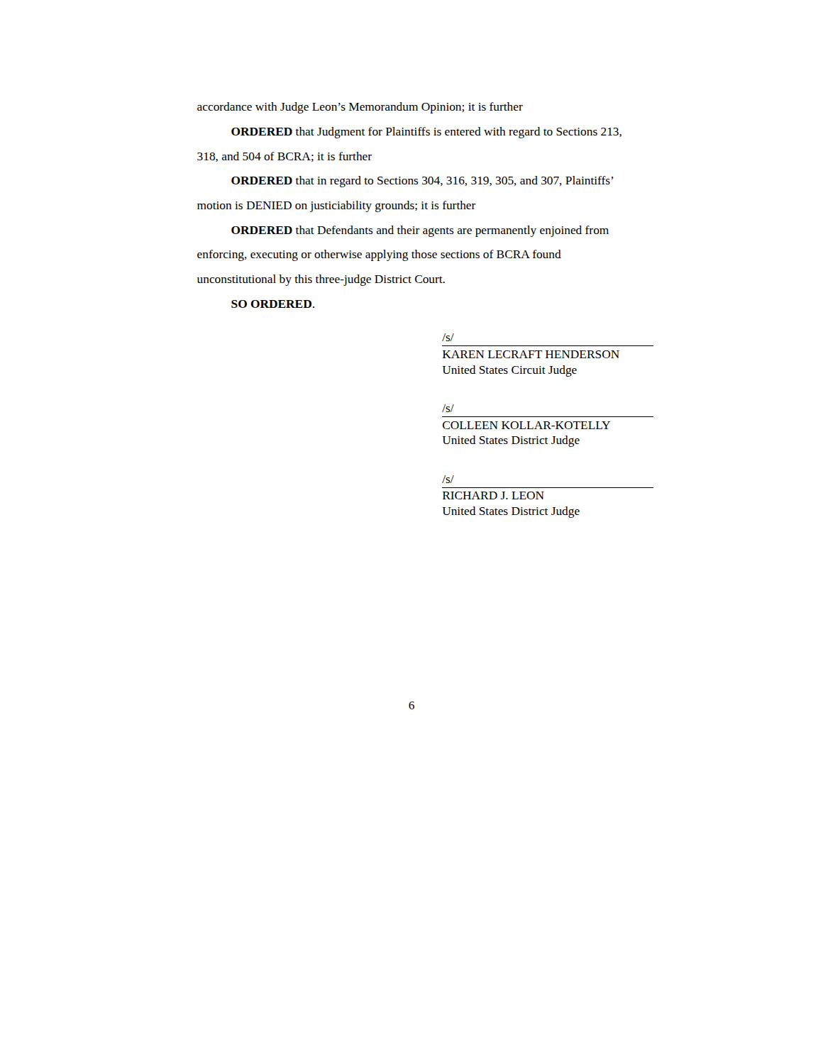accordance with Judge Leon’s Memorandum Opinion; it is further
ORDERED that Judgment for Plaintiffs is entered with regard to Sections 213, 318, and 504 of BCRA; it is further
ORDERED that in regard to Sections 304, 316, 319, 305, and 307, Plaintiffs’ motion is DENIED on justiciability grounds; it is further
ORDERED that Defendants and their agents are permanently enjoined from enforcing, executing or otherwise applying those sections of BCRA found unconstitutional by this three-judge District Court.
SO ORDERED.
/s/
KAREN LECRAFT HENDERSON
United States Circuit Judge
/s/
COLLEEN KOLLAR-KOTELLY
United States District Judge
/s/
RICHARD J. LEON
United States District Judge
6